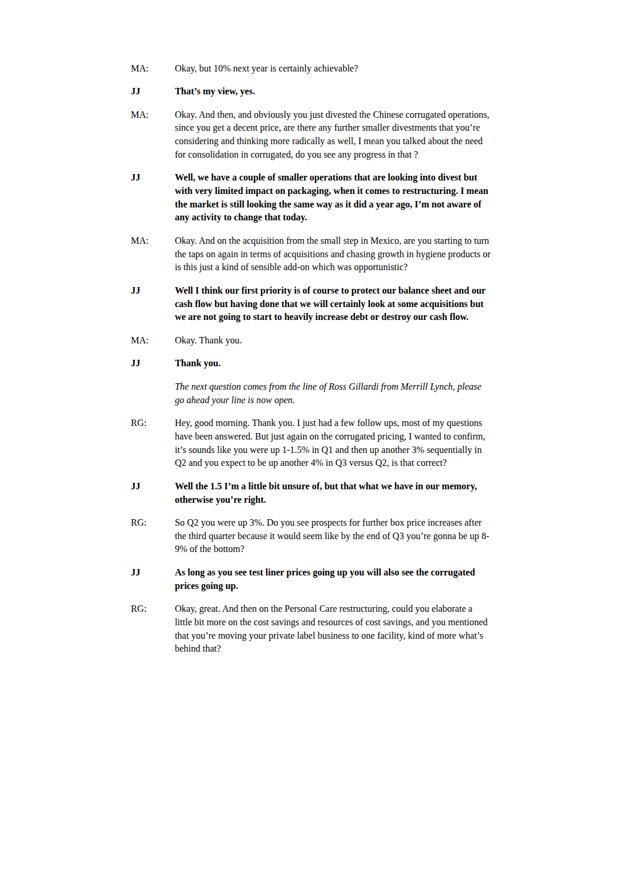| MA: | Okay, but 10% next year is certainly achievable? |
| JJ | That’s my view, yes. |
| MA: | Okay. And then, and obviously you just divested the Chinese corrugated operations, since you get a decent price, are there any further smaller divestments that you’re considering and thinking more radically as well, I mean you talked about the need for consolidation in corrugated, do you see any progress in that ? |
| JJ | Well, we have a couple of smaller operations that are looking into divest but with very limited impact on packaging, when it comes to restructuring. I mean the market is still looking the same way as it did a year ago, I’m not aware of any activity to change that today. |
| MA: | Okay. And on the acquisition from the small step in Mexico, are you starting to turn the taps on again in terms of acquisitions and chasing growth in hygiene products or is this just a kind of sensible add-on which was opportunistic? |
| JJ | Well I think our first priority is of course to protect our balance sheet and our cash flow but having done that we will certainly look at some acquisitions but we are not going to start to heavily increase debt or destroy our cash flow. |
| MA: | Okay. Thank you. |
| JJ | Thank you. |
| | The next question comes from the line of Ross Gillardi from Merrill Lynch, please go ahead your line is now open. |
| RG: | Hey, good morning. Thank you. I just had a few follow ups, most of my questions have been answered. But just again on the corrugated pricing, I wanted to confirm, it’s sounds like you were up 1-1.5% in Q1 and then up another 3% sequentially in Q2 and you expect to be up another 4% in Q3 versus Q2, is that correct? |
| JJ | Well the 1.5 I’m a little bit unsure of, but that what we have in our memory, otherwise you’re right. |
| RG: | So Q2 you were up 3%. Do you see prospects for further box price increases after the third quarter because it would seem like by the end of Q3 you’re gonna be up 8-9% of the bottom? |
| JJ | As long as you see test liner prices going up you will also see the corrugated prices going up. |
| RG: | Okay, great. And then on the Personal Care restructuring, could you elaborate a little bit more on the cost savings and resources of cost savings, and you mentioned that you’re moving your private label business to one facility, kind of more what’s behind that? |